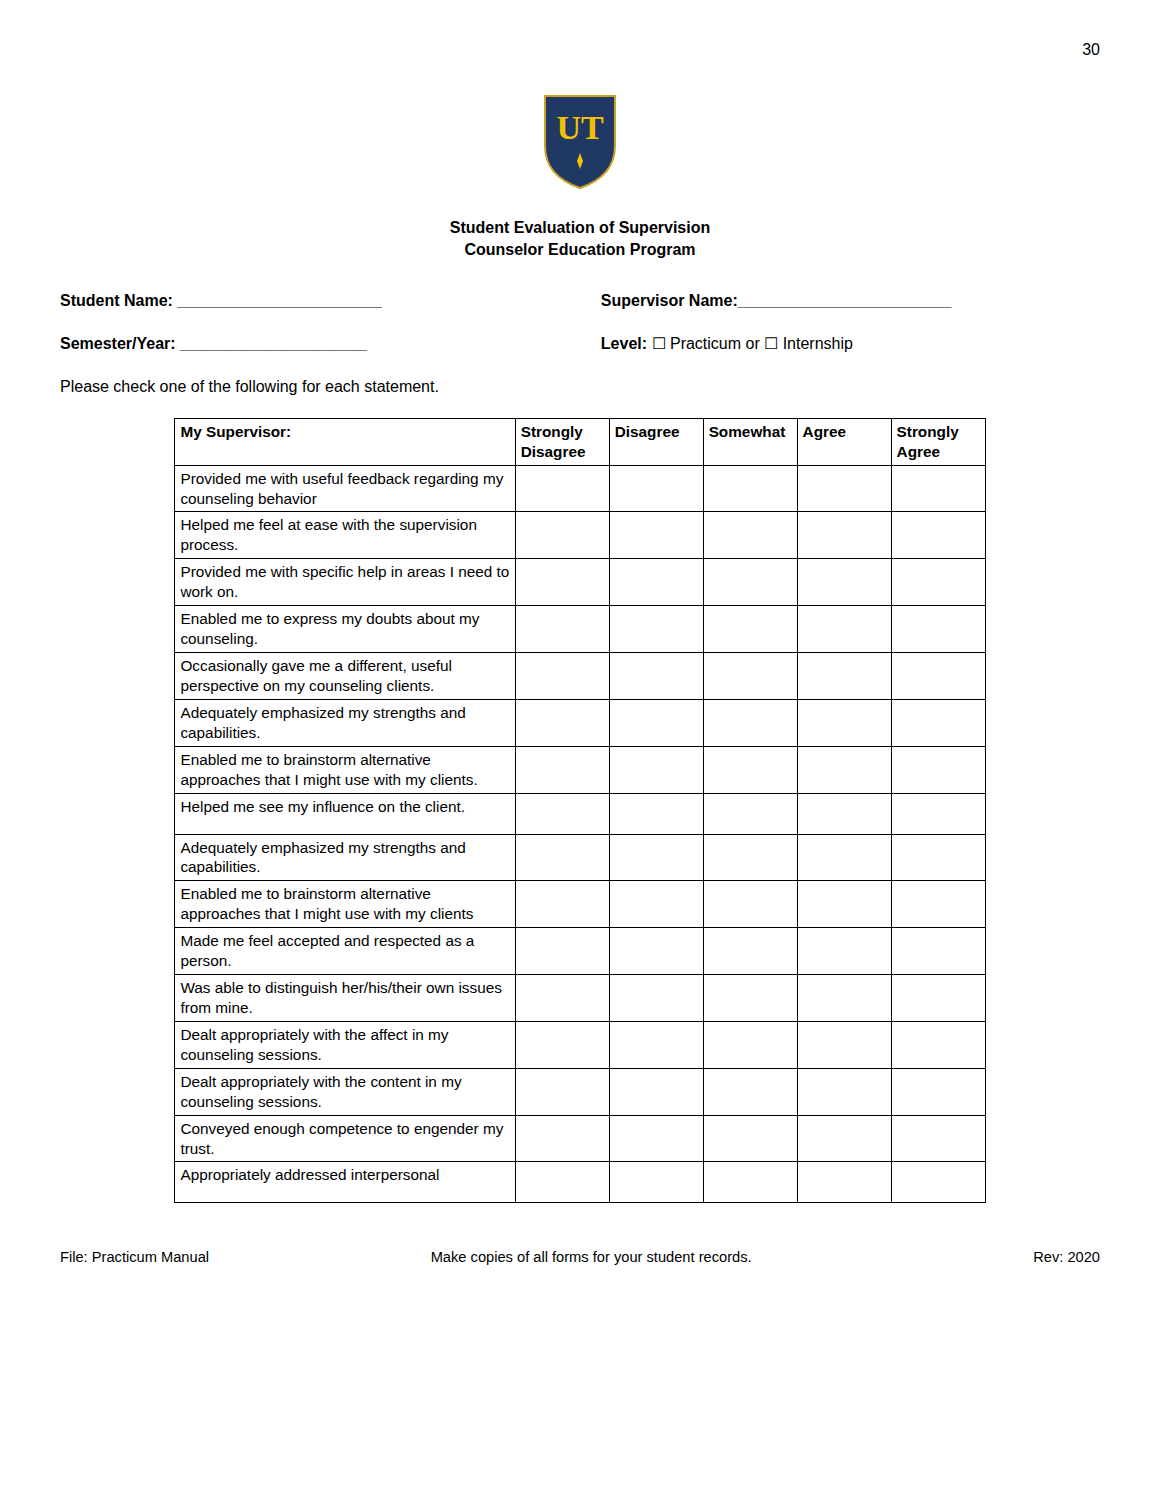30
UT
Student Evaluation of Supervision
Counselor Education Program
Student Name: _______________________
Supervisor Name:________________________
Semester/Year: _____________________
Level: ☐ Practicum or ☐ Internship
Please check one of the following for each statement.
| My Supervisor: | Strongly Disagree | Disagree | Somewhat | Agree | Strongly Agree |
| --- | --- | --- | --- | --- | --- |
| Provided me with useful feedback regarding my counseling behavior | | | | | |
| Helped me feel at ease with the supervision process. | | | | | |
| Provided me with specific help in areas I need to work on. | | | | | |
| Enabled me to express my doubts about my counseling. | | | | | |
| Occasionally gave me a different, useful perspective on my counseling clients. | | | | | |
| Adequately emphasized my strengths and capabilities. | | | | | |
| Enabled me to brainstorm alternative approaches that I might use with my clients. | | | | | |
| Helped me see my influence on the client. | | | | | |
| Adequately emphasized my strengths and capabilities. | | | | | |
| Enabled me to brainstorm alternative approaches that I might use with my clients | | | | | |
| Made me feel accepted and respected as a person. | | | | | |
| Was able to distinguish her/his/their own issues from mine. | | | | | |
| Dealt appropriately with the affect in my counseling sessions. | | | | | |
| Dealt appropriately with the content in my counseling sessions. | | | | | |
| Conveyed enough competence to engender my trust. | | | | | |
| Appropriately addressed interpersonal | | | | | |
File: Practicum Manual
Make copies of all forms for your student records.
Rev: 2020